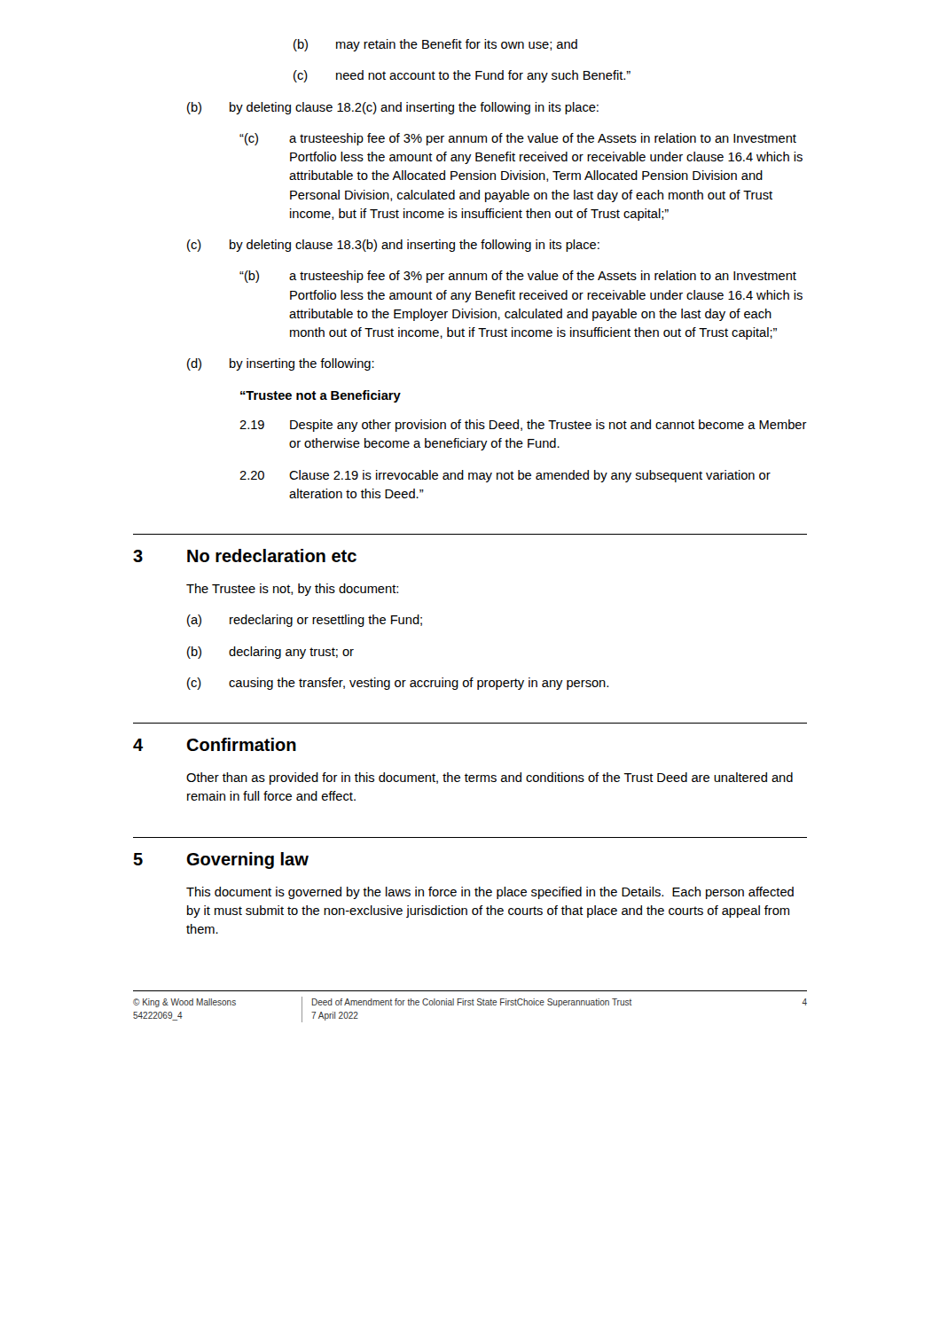(b)
may retain the Benefit for its own use; and
(c)
need not account to the Fund for any such Benefit.”
(b)
by deleting clause 18.2(c) and inserting the following in its place:
“(c)
a trusteeship fee of 3% per annum of the value of the Assets in relation to an Investment Portfolio less the amount of any Benefit received or receivable under clause 16.4 which is attributable to the Allocated Pension Division, Term Allocated Pension Division and Personal Division, calculated and payable on the last day of each month out of Trust income, but if Trust income is insufficient then out of Trust capital;”
(c)
by deleting clause 18.3(b) and inserting the following in its place:
“(b)
a trusteeship fee of 3% per annum of the value of the Assets in relation to an Investment Portfolio less the amount of any Benefit received or receivable under clause 16.4 which is attributable to the Employer Division, calculated and payable on the last day of each month out of Trust income, but if Trust income is insufficient then out of Trust capital;”
(d)
by inserting the following:
“Trustee not a Beneficiary
2.19
Despite any other provision of this Deed, the Trustee is not and cannot become a Member or otherwise become a beneficiary of the Fund.
2.20
Clause 2.19 is irrevocable and may not be amended by any subsequent variation or alteration to this Deed.”
3
No redeclaration etc
The Trustee is not, by this document:
(a)
redeclaring or resettling the Fund;
(b)
declaring any trust; or
(c)
causing the transfer, vesting or accruing of property in any person.
4
Confirmation
Other than as provided for in this document, the terms and conditions of the Trust Deed are unaltered and remain in full force and effect.
5
Governing law
This document is governed by the laws in force in the place specified in the Details. Each person affected by it must submit to the non-exclusive jurisdiction of the courts of that place and the courts of appeal from them.
© King & Wood Mallesons
54222069_4
Deed of Amendment for the Colonial First State FirstChoice Superannuation Trust
7 April 2022
4